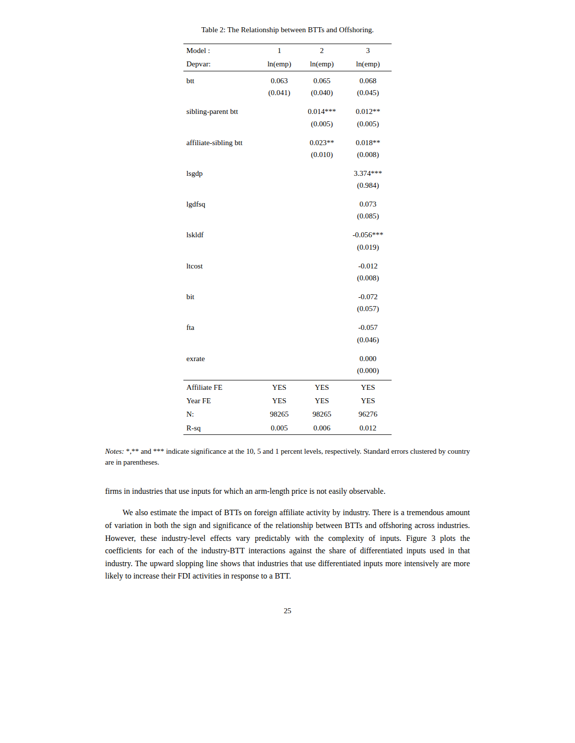Table 2: The Relationship between BTTs and Offshoring.
| Model : | 1 | 2 | 3 |
| Depvar: | ln(emp) | ln(emp) | ln(emp) |
| btt | 0.063 | 0.065 | 0.068 |
| | (0.041) | (0.040) | (0.045) |
| sibling-parent btt | | 0.014*** | 0.012** |
| | | (0.005) | (0.005) |
| affiliate-sibling btt | | 0.023** | 0.018** |
| | | (0.010) | (0.008) |
| lsgdp | | | 3.374*** |
| | | | (0.984) |
| lgdfsq | | | 0.073 |
| | | | (0.085) |
| lskldf | | | -0.056*** |
| | | | (0.019) |
| ltcost | | | -0.012 |
| | | | (0.008) |
| bit | | | -0.072 |
| | | | (0.057) |
| fta | | | -0.057 |
| | | | (0.046) |
| exrate | | | 0.000 |
| | | | (0.000) |
| Affiliate FE | YES | YES | YES |
| Year FE | YES | YES | YES |
| N: | 98265 | 98265 | 96276 |
| R-sq | 0.005 | 0.006 | 0.012 |
Notes: *,** and *** indicate significance at the 10, 5 and 1 percent levels, respectively. Standard errors clustered by country are in parentheses.
firms in industries that use inputs for which an arm-length price is not easily observable.
We also estimate the impact of BTTs on foreign affiliate activity by industry. There is a tremendous amount of variation in both the sign and significance of the relationship between BTTs and offshoring across industries. However, these industry-level effects vary predictably with the complexity of inputs. Figure 3 plots the coefficients for each of the industry-BTT interactions against the share of differentiated inputs used in that industry. The upward slopping line shows that industries that use differentiated inputs more intensively are more likely to increase their FDI activities in response to a BTT.
25